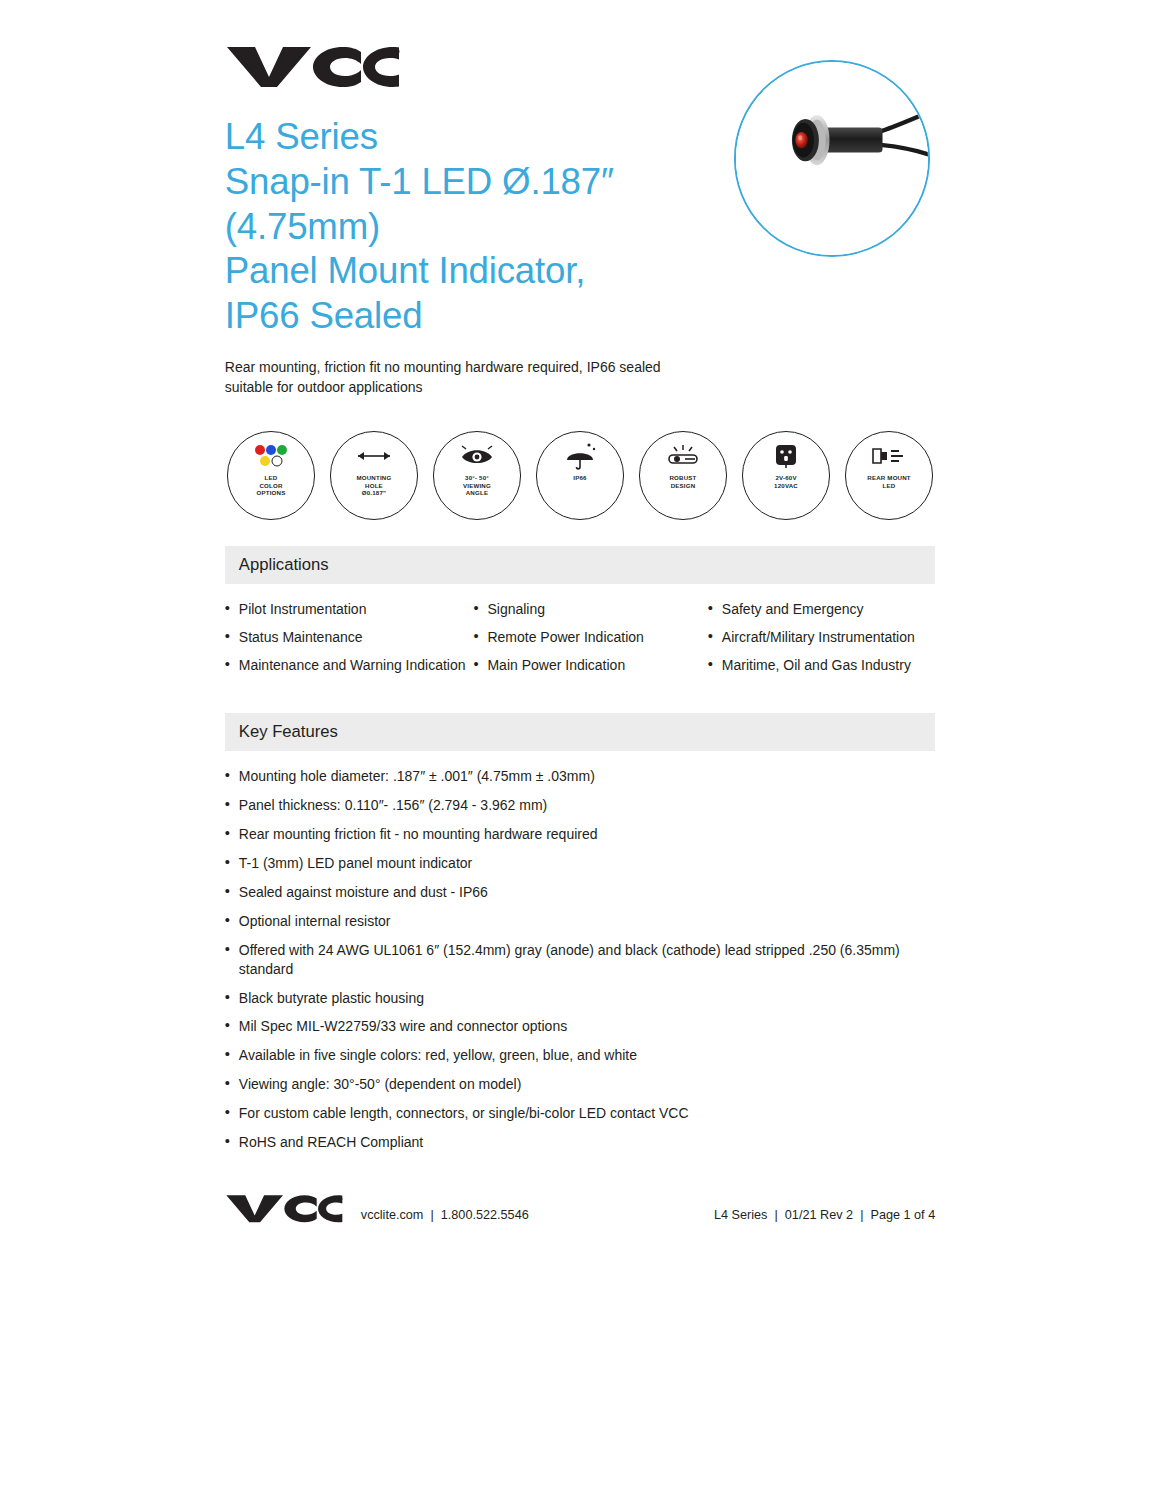™
L4 Series
Snap-in T-1 LED Ø.187″ (4.75mm)
Panel Mount Indicator, IP66 Sealed
Rear mounting, friction fit no mounting hardware required, IP66 sealed suitable for outdoor applications
LED
COLOR
OPTIONS
MOUNTING
HOLE
Ø0.187"
30°- 50°
VIEWING
ANGLE
IP66
ROBUST
DESIGN
2V-60V
120VAC
REAR MOUNT
LED
Applications
Pilot Instrumentation
Status Maintenance
Maintenance and Warning Indication
Signaling
Remote Power Indication
Main Power Indication
Safety and Emergency
Aircraft/Military Instrumentation
Maritime, Oil and Gas Industry
Key Features
Mounting hole diameter: .187″ ± .001″ (4.75mm ± .03mm)
Panel thickness: 0.110″- .156″ (2.794 - 3.962 mm)
Rear mounting friction fit - no mounting hardware required
T-1 (3mm) LED panel mount indicator
Sealed against moisture and dust - IP66
Optional internal resistor
Offered with 24 AWG UL1061 6″ (152.4mm) gray (anode) and black (cathode) lead stripped .250 (6.35mm) standard
Black butyrate plastic housing
Mil Spec MIL-W22759/33 wire and connector options
Available in five single colors: red, yellow, green, blue, and white
Viewing angle: 30°-50° (dependent on model)
For custom cable length, connectors, or single/bi-color LED contact VCC
RoHS and REACH Compliant
™
vcclite.com | 1.800.522.5546
L4 Series | 01/21 Rev 2 | Page 1 of 4